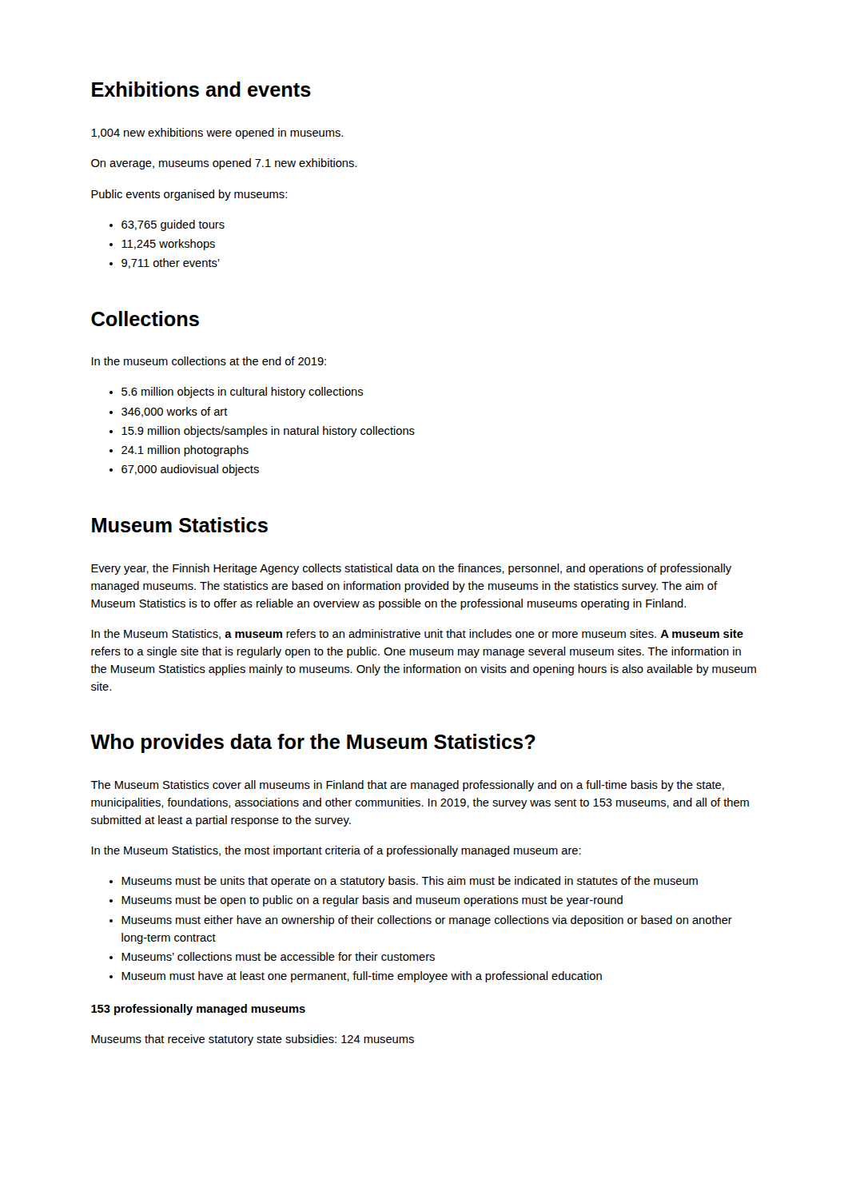Exhibitions and events
1,004 new exhibitions were opened in museums.
On average, museums opened 7.1 new exhibitions.
Public events organised by museums:
63,765 guided tours
11,245 workshops
9,711 other events’
Collections
In the museum collections at the end of 2019:
5.6 million objects in cultural history collections
346,000 works of art
15.9 million objects/samples in natural history collections
24.1 million photographs
67,000 audiovisual objects
Museum Statistics
Every year, the Finnish Heritage Agency collects statistical data on the finances, personnel, and operations of professionally managed museums. The statistics are based on information provided by the museums in the statistics survey. The aim of Museum Statistics is to offer as reliable an overview as possible on the professional museums operating in Finland.
In the Museum Statistics, a museum refers to an administrative unit that includes one or more museum sites. A museum site refers to a single site that is regularly open to the public. One museum may manage several museum sites. The information in the Museum Statistics applies mainly to museums. Only the information on visits and opening hours is also available by museum site.
Who provides data for the Museum Statistics?
The Museum Statistics cover all museums in Finland that are managed professionally and on a full-time basis by the state, municipalities, foundations, associations and other communities. In 2019, the survey was sent to 153 museums, and all of them submitted at least a partial response to the survey.
In the Museum Statistics, the most important criteria of a professionally managed museum are:
Museums must be units that operate on a statutory basis. This aim must be indicated in statutes of the museum
Museums must be open to public on a regular basis and museum operations must be year-round
Museums must either have an ownership of their collections or manage collections via deposition or based on another long-term contract
Museums’ collections must be accessible for their customers
Museum must have at least one permanent, full-time employee with a professional education
153 professionally managed museums
Museums that receive statutory state subsidies: 124 museums